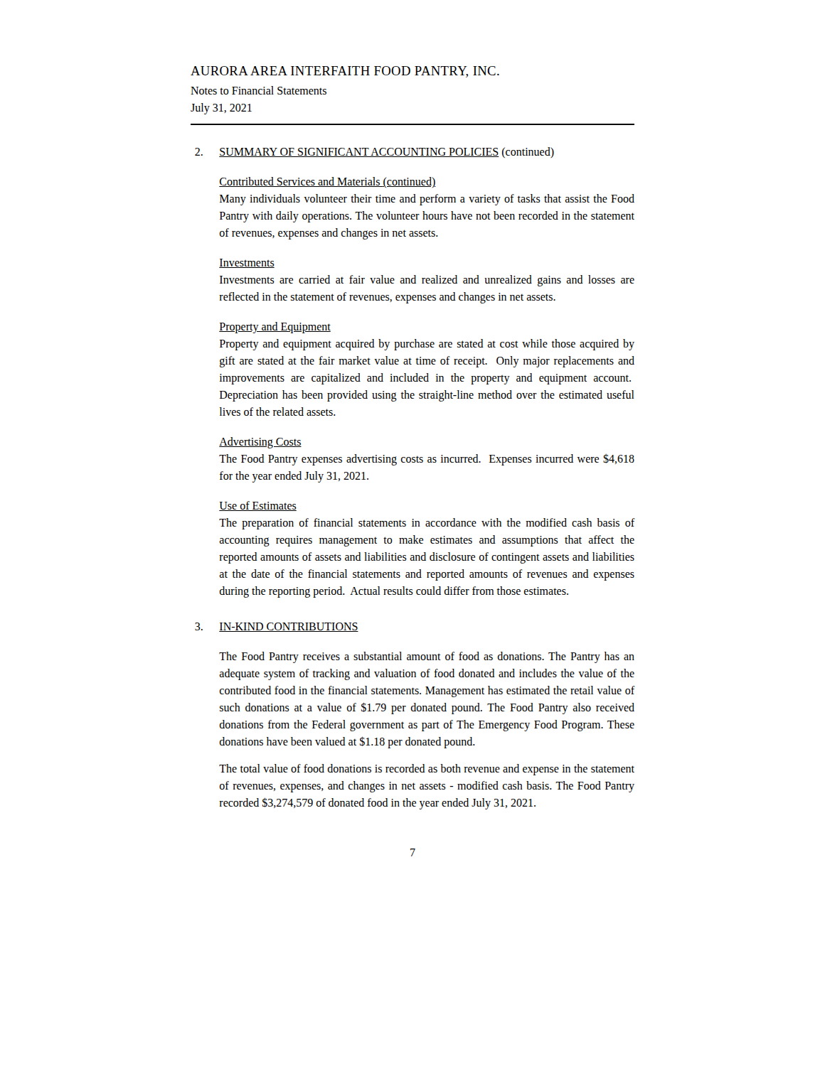AURORA AREA INTERFAITH FOOD PANTRY, INC.
Notes to Financial Statements
July 31, 2021
Summary of Significant Accounting Policies (continued)
Contributed Services and Materials (continued)
Many individuals volunteer their time and perform a variety of tasks that assist the Food Pantry with daily operations. The volunteer hours have not been recorded in the statement of revenues, expenses and changes in net assets.
Investments
Investments are carried at fair value and realized and unrealized gains and losses are reflected in the statement of revenues, expenses and changes in net assets.
Property and Equipment
Property and equipment acquired by purchase are stated at cost while those acquired by gift are stated at the fair market value at time of receipt. Only major replacements and improvements are capitalized and included in the property and equipment account. Depreciation has been provided using the straight-line method over the estimated useful lives of the related assets.
Advertising Costs
The Food Pantry expenses advertising costs as incurred. Expenses incurred were $4,618 for the year ended July 31, 2021.
Use of Estimates
The preparation of financial statements in accordance with the modified cash basis of accounting requires management to make estimates and assumptions that affect the reported amounts of assets and liabilities and disclosure of contingent assets and liabilities at the date of the financial statements and reported amounts of revenues and expenses during the reporting period. Actual results could differ from those estimates.
In-Kind Contributions
The Food Pantry receives a substantial amount of food as donations. The Pantry has an adequate system of tracking and valuation of food donated and includes the value of the contributed food in the financial statements. Management has estimated the retail value of such donations at a value of $1.79 per donated pound. The Food Pantry also received donations from the Federal government as part of The Emergency Food Program. These donations have been valued at $1.18 per donated pound.
The total value of food donations is recorded as both revenue and expense in the statement of revenues, expenses, and changes in net assets - modified cash basis. The Food Pantry recorded $3,274,579 of donated food in the year ended July 31, 2021.
7